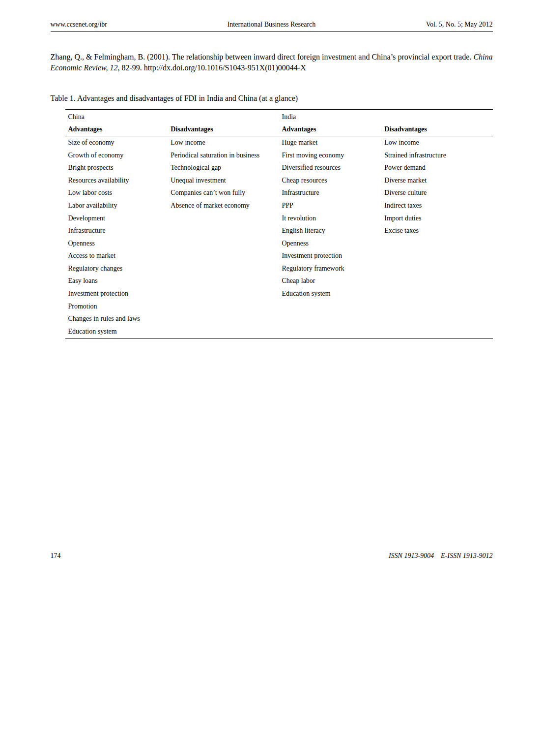www.ccsenet.org/ibr
International Business Research
Vol. 5, No. 5; May 2012
Zhang, Q., & Felmingham, B. (2001). The relationship between inward direct foreign investment and China’s provincial export trade. China Economic Review, 12, 82-99. http://dx.doi.org/10.1016/S1043-951X(01)00044-X
Table 1. Advantages and disadvantages of FDI in India and China (at a glance)
| China | India |
| Advantages | Disadvantages | Advantages | Disadvantages |
| Size of economy | Low income | Huge market | Low income |
| Growth of economy | Periodical saturation in business | First moving economy | Strained infrastructure |
| Bright prospects | Technological gap | Diversified resources | Power demand |
| Resources availability | Unequal investment | Cheap resources | Diverse market |
| Low labor costs | Companies can’t won fully | Infrastructure | Diverse culture |
| Labor availability | Absence of market economy | PPP | Indirect taxes |
| Development | | It revolution | Import duties |
| Infrastructure | | English literacy | Excise taxes |
| Openness | | Openness | |
| Access to market | | Investment protection | |
| Regulatory changes | | Regulatory framework | |
| Easy loans | | Cheap labor | |
| Investment protection | | Education system | |
| Promotion | | | |
| Changes in rules and laws | | | |
| Education system | | | |
174
ISSN 1913-9004 E-ISSN 1913-9012